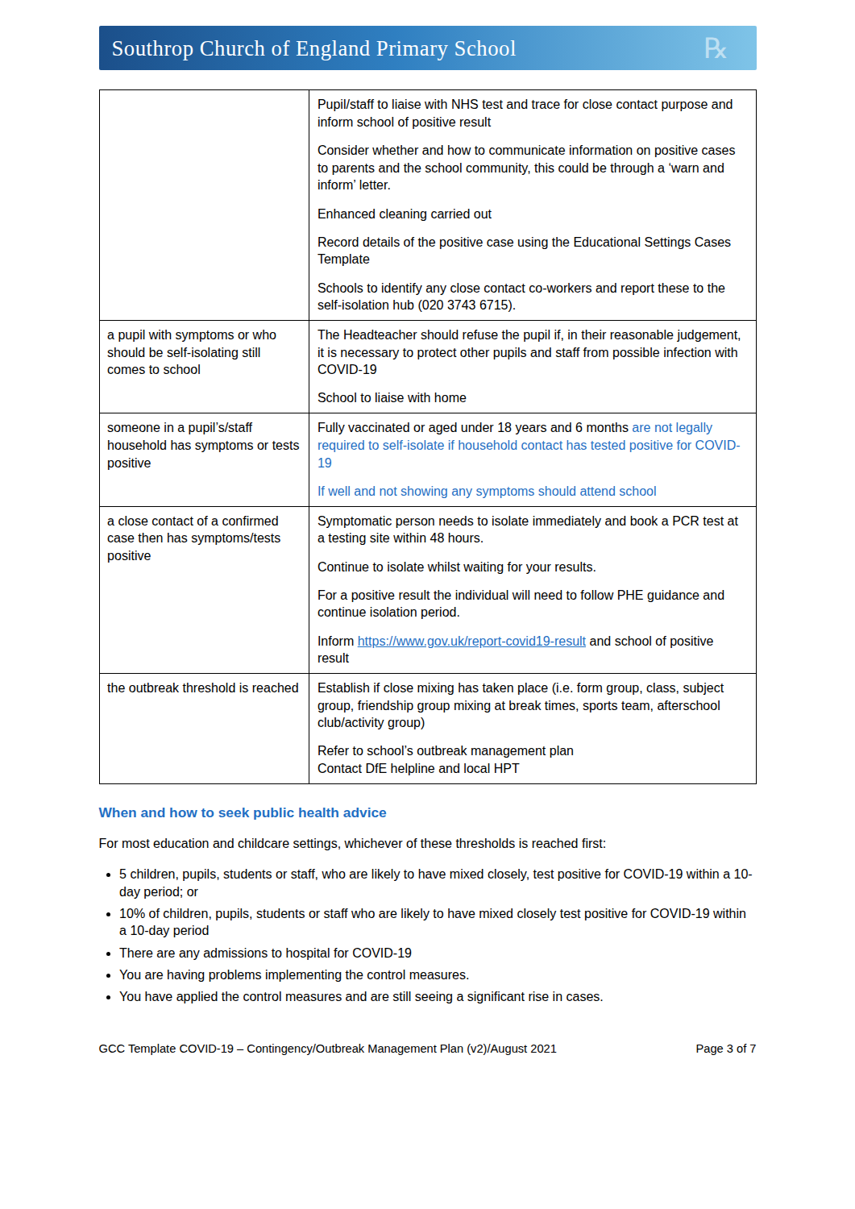Southrop Church of England Primary School
℞
| | Pupil/staff to liaise with NHS test and trace for close contact purpose and inform school of positive result Consider whether and how to communicate information on positive cases to parents and the school community, this could be through a ‘warn and inform’ letter. Enhanced cleaning carried out Record details of the positive case using the Educational Settings Cases Template Schools to identify any close contact co-workers and report these to the self-isolation hub (020 3743 6715). |
| a pupil with symptoms or who should be self-isolating still comes to school | The Headteacher should refuse the pupil if, in their reasonable judgement, it is necessary to protect other pupils and staff from possible infection with COVID-19 School to liaise with home |
| someone in a pupil’s/staff household has symptoms or tests positive | Fully vaccinated or aged under 18 years and 6 months are not legally required to self-isolate if household contact has tested positive for COVID-19 If well and not showing any symptoms should attend school |
| a close contact of a confirmed case then has symptoms/tests positive | Symptomatic person needs to isolate immediately and book a PCR test at a testing site within 48 hours. Continue to isolate whilst waiting for your results. For a positive result the individual will need to follow PHE guidance and continue isolation period. Inform https://www.gov.uk/report-covid19-result and school of positive result |
| the outbreak threshold is reached | Establish if close mixing has taken place (i.e. form group, class, subject group, friendship group mixing at break times, sports team, afterschool club/activity group) Refer to school’s outbreak management plan Contact DfE helpline and local HPT |
When and how to seek public health advice
For most education and childcare settings, whichever of these thresholds is reached first:
5 children, pupils, students or staff, who are likely to have mixed closely, test positive for COVID-19 within a 10-day period; or
10% of children, pupils, students or staff who are likely to have mixed closely test positive for COVID-19 within a 10-day period
There are any admissions to hospital for COVID-19
You are having problems implementing the control measures.
You have applied the control measures and are still seeing a significant rise in cases.
GCC Template COVID-19 – Contingency/Outbreak Management Plan (v2)/August 2021 Page 3 of 7